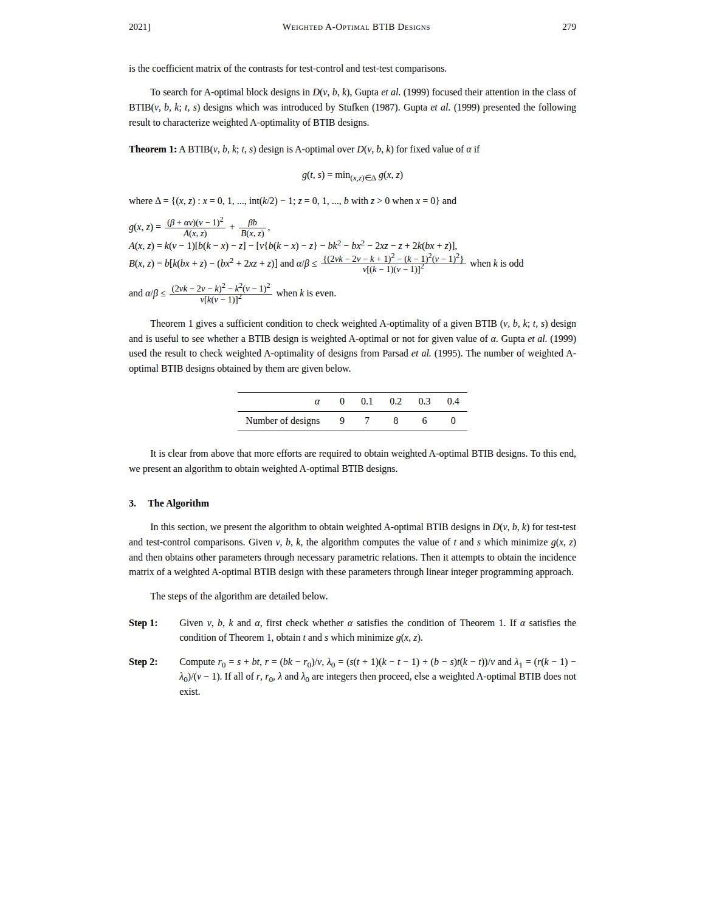2021] Weighted A-Optimal BTIB Designs 279
is the coefficient matrix of the contrasts for test-control and test-test comparisons.
To search for A-optimal block designs in D(v, b, k), Gupta et al. (1999) focused their attention in the class of BTIB(v, b, k; t, s) designs which was introduced by Stufken (1987). Gupta et al. (1999) presented the following result to characterize weighted A-optimality of BTIB designs.
Theorem 1: A BTIB(v, b, k; t, s) design is A-optimal over D(v, b, k) for fixed value of α if
g(t, s) = min(x,z)∈Δ g(x, z)
where Δ = {(x, z) : x = 0, 1, ..., int(k/2) − 1; z = 0, 1, ..., b with z > 0 when x = 0} and
g(x, z) = (β + αv)(v − 1)2 A(x, z) + βb B(x, z),
A(x, z) = k(v − 1)[b(k − x) − z] − [v{b(k − x) − z} − bk2 − bx2 − 2xz − z + 2k(bx + z)],
B(x, z) = b[k(bx + z) − (bx2 + 2xz + z)] and α/β ≤ {(2vk − 2v − k + 1)2 − (k − 1)2(v − 1)2}v[(k − 1)(v − 1)]2 when k is odd
and α/β ≤ (2vk − 2v − k)2 − k2(v − 1)2 v[k(v − 1)]2 when k is even.
Theorem 1 gives a sufficient condition to check weighted A-optimality of a given BTIB (v, b, k; t, s) design and is useful to see whether a BTIB design is weighted A-optimal or not for given value of α. Gupta et al. (1999) used the result to check weighted A-optimality of designs from Parsad et al. (1995). The number of weighted A-optimal BTIB designs obtained by them are given below.
| α | 0 | 0.1 | 0.2 | 0.3 | 0.4 |
| --- | --- | --- | --- | --- | --- |
| Number of designs | 9 | 7 | 8 | 6 | 0 |
It is clear from above that more efforts are required to obtain weighted A-optimal BTIB designs. To this end, we present an algorithm to obtain weighted A-optimal BTIB designs.
3. The Algorithm
In this section, we present the algorithm to obtain weighted A-optimal BTIB designs in D(v, b, k) for test-test and test-control comparisons. Given v, b, k, the algorithm computes the value of t and s which minimize g(x, z) and then obtains other parameters through necessary parametric relations. Then it attempts to obtain the incidence matrix of a weighted A-optimal BTIB design with these parameters through linear integer programming approach.
The steps of the algorithm are detailed below.
Step 1:
Given v, b, k and α, first check whether α satisfies the condition of Theorem 1. If α satisfies the condition of Theorem 1, obtain t and s which minimize g(x, z).
Step 2:
Compute r0 = s + bt, r = (bk − r0)/v, λ0 = (s(t + 1)(k − t − 1) + (b − s)t(k − t))/v and λ1 = (r(k − 1) − λ0)/(v − 1). If all of r, r0, λ and λ0 are integers then proceed, else a weighted A-optimal BTIB does not exist.